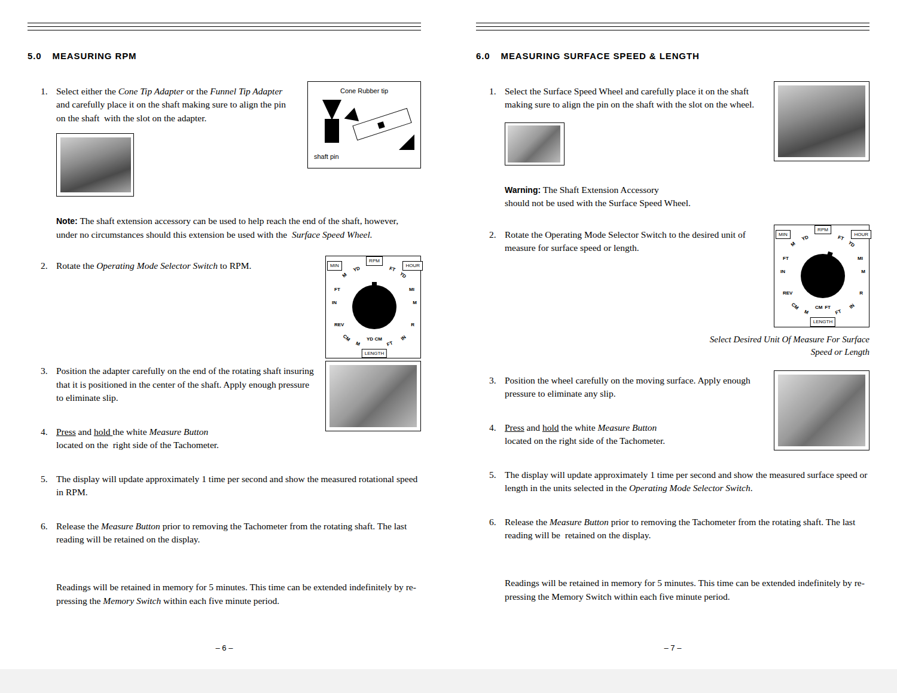5.0 MEASURING RPM
Cone Rubber tip
shaft pin
Select either the Cone Tip Adapter or the Funnel Tip Adapter and carefully place it on the shaft making sure to align the pin on the shaft with the slot on the adapter.
Note: The shaft extension accessory can be used to help reach the end of the shaft, however, under no circumstances should this extension be used with the Surface Speed Wheel.
MIN RPM HOUR LENGTH M YD FT YD FT MI IN M REV R CM IN M FT YD CM
Rotate the Operating Mode Selector Switch to RPM.
Position the adapter carefully on the end of the rotating shaft insuring that it is positioned in the center of the shaft. Apply enough pressure to eliminate slip.
Press and hold the white Measure Button
located on the right side of the Tachometer.
The display will update approximately 1 time per second and show the measured rotational speed in RPM.
Release the Measure Button prior to removing the Tachometer from the rotating shaft. The last reading will be retained on the display.
Readings will be retained in memory for 5 minutes. This time can be extended indefinitely by re-pressing the Memory Switch within each five minute period.
– 6 –
6.0 MEASURING SURFACE SPEED & LENGTH
Select the Surface Speed Wheel and carefully place it on the shaft making sure to align the pin on the shaft with the slot on the wheel.
Warning: The Shaft Extension Accessory
should not be used with the Surface Speed Wheel.
MIN RPM HOUR LENGTH M YD FT YD FT MI IN M REV R CM IN M FT CM FT
Rotate the Operating Mode Selector Switch to the desired unit of measure for surface speed or length.
Select Desired Unit Of Measure For Surface
Speed or Length
Position the wheel carefully on the moving surface. Apply enough pressure to eliminate any slip.
Press and hold the white Measure Button
located on the right side of the Tachometer.
The display will update approximately 1 time per second and show the measured surface speed or length in the units selected in the Operating Mode Selector Switch.
Release the Measure Button prior to removing the Tachometer from the rotating shaft. The last reading will be retained on the display.
Readings will be retained in memory for 5 minutes. This time can be extended indefinitely by re-pressing the Memory Switch within each five minute period.
– 7 –